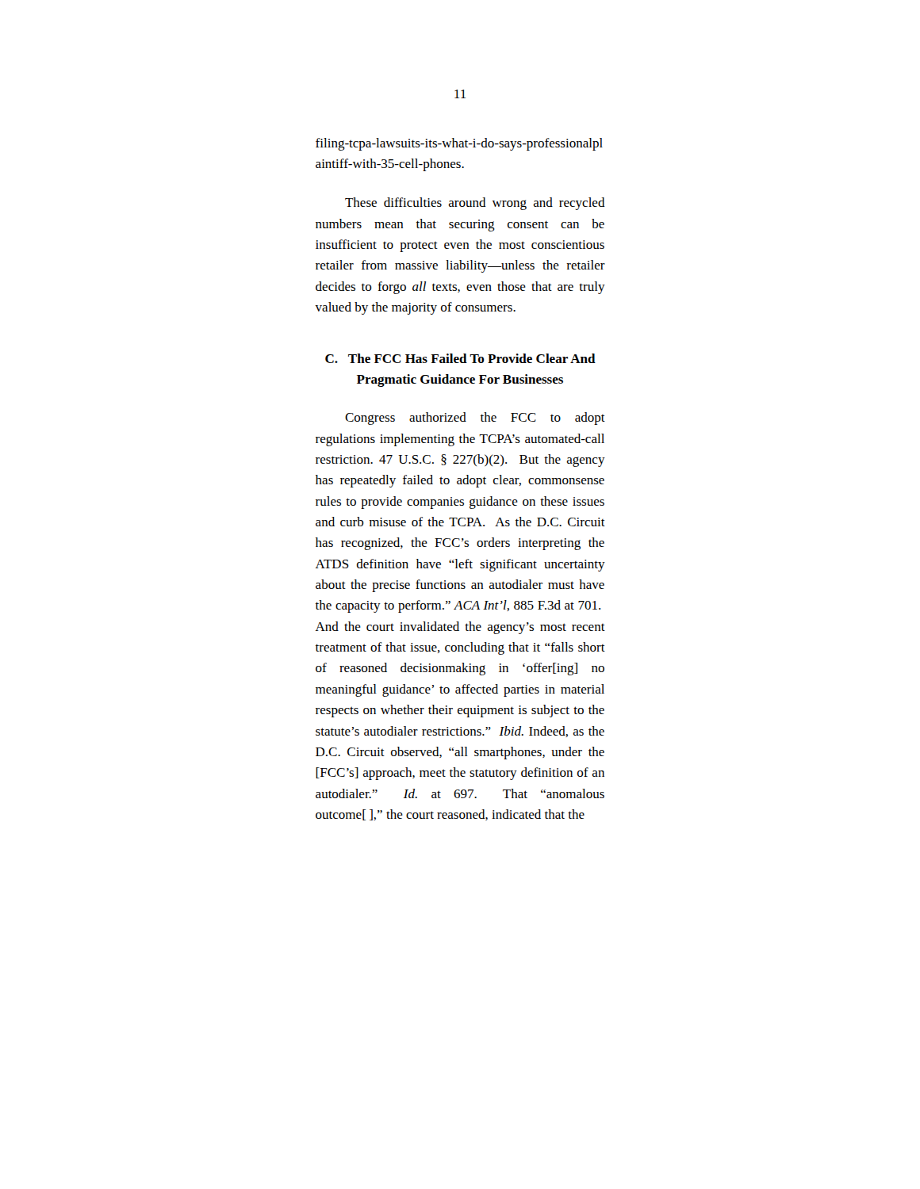11
filing-tcpa-lawsuits-its-what-i-do-says-professionalplaintiff-with-35-cell-phones.
These difficulties around wrong and recycled numbers mean that securing consent can be insufficient to protect even the most conscientious retailer from massive liability—unless the retailer decides to forgo all texts, even those that are truly valued by the majority of consumers.
C. The FCC Has Failed To Provide Clear And Pragmatic Guidance For Businesses
Congress authorized the FCC to adopt regulations implementing the TCPA’s automated-call restriction. 47 U.S.C. § 227(b)(2). But the agency has repeatedly failed to adopt clear, commonsense rules to provide companies guidance on these issues and curb misuse of the TCPA. As the D.C. Circuit has recognized, the FCC’s orders interpreting the ATDS definition have “left significant uncertainty about the precise functions an autodialer must have the capacity to perform.” ACA Int’l, 885 F.3d at 701. And the court invalidated the agency’s most recent treatment of that issue, concluding that it “falls short of reasoned decisionmaking in ‘offer[ing] no meaningful guidance’ to affected parties in material respects on whether their equipment is subject to the statute’s autodialer restrictions.” Ibid. Indeed, as the D.C. Circuit observed, “all smartphones, under the [FCC’s] approach, meet the statutory definition of an autodialer.” Id. at 697. That “anomalous outcome[ ],” the court reasoned, indicated that the